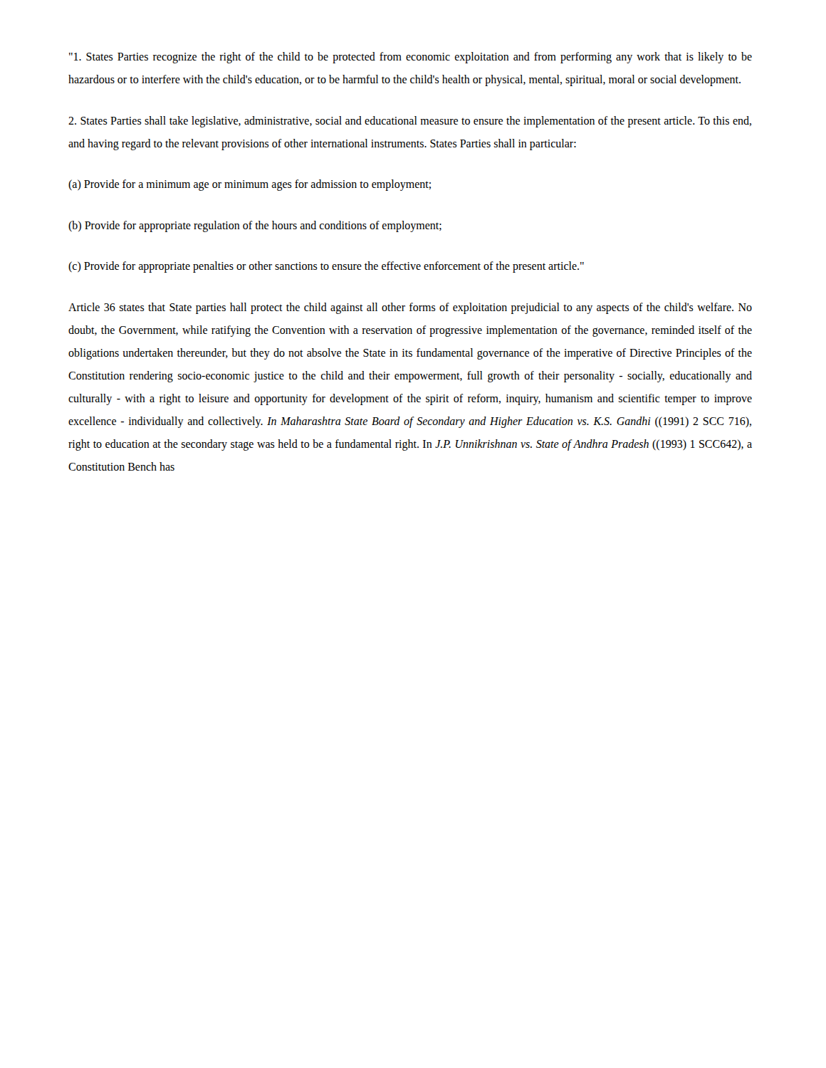"1. States Parties recognize the right of the child to be protected from economic exploitation and from performing any work that is likely to be hazardous or to interfere with the child's education, or to be harmful to the child's health or physical, mental, spiritual, moral or social development.
2. States Parties shall take legislative, administrative, social and educational measure to ensure the implementation of the present article. To this end, and having regard to the relevant provisions of other international instruments. States Parties shall in particular:
(a) Provide for a minimum age or minimum ages for admission to employment;
(b) Provide for appropriate regulation of the hours and conditions of employment;
(c) Provide for appropriate penalties or other sanctions to ensure the effective enforcement of the present article."
Article 36 states that State parties hall protect the child against all other forms of exploitation prejudicial to any aspects of the child's welfare. No doubt, the Government, while ratifying the Convention with a reservation of progressive implementation of the governance, reminded itself of the obligations undertaken thereunder, but they do not absolve the State in its fundamental governance of the imperative of Directive Principles of the Constitution rendering socio-economic justice to the child and their empowerment, full growth of their personality - socially, educationally and culturally - with a right to leisure and opportunity for development of the spirit of reform, inquiry, humanism and scientific temper to improve excellence - individually and collectively. In Maharashtra State Board of Secondary and Higher Education vs. K.S. Gandhi ((1991) 2 SCC 716), right to education at the secondary stage was held to be a fundamental right. In J.P. Unnikrishnan vs. State of Andhra Pradesh ((1993) 1 SCC642), a Constitution Bench has